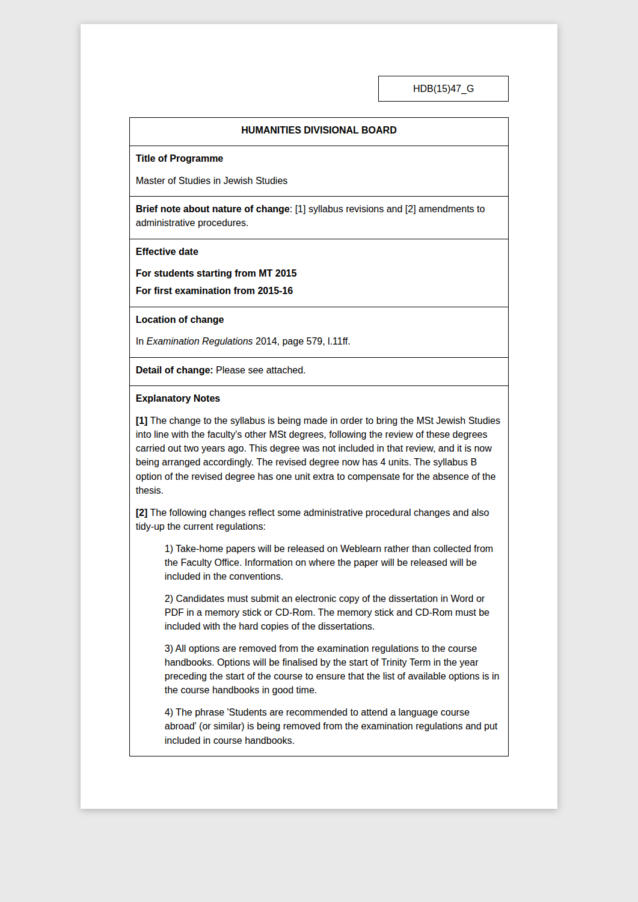HDB(15)47_G
| HUMANITIES DIVISIONAL BOARD |
| Title of Programme Master of Studies in Jewish Studies |
| Brief note about nature of change : [1] syllabus revisions and [2] amendments to administrative procedures. |
| Effective date For students starting from MT 2015 For first examination from 2015-16 |
| Location of change In Examination Regulations 2014, page 579, l.11ff. |
| Detail of change: Please see attached. |
| Explanatory Notes [1] The change to the syllabus is being made in order to bring the MSt Jewish Studies into line with the faculty's other MSt degrees, following the review of these degrees carried out two years ago. This degree was not included in that review, and it is now being arranged accordingly. The revised degree now has 4 units. The syllabus B option of the revised degree has one unit extra to compensate for the absence of the thesis. [2] The following changes reflect some administrative procedural changes and also tidy-up the current regulations: 1) Take-home papers will be released on Weblearn rather than collected from the Faculty Office. Information on where the paper will be released will be included in the conventions. 2) Candidates must submit an electronic copy of the dissertation in Word or PDF in a memory stick or CD-Rom. The memory stick and CD-Rom must be included with the hard copies of the dissertations. 3) All options are removed from the examination regulations to the course handbooks. Options will be finalised by the start of Trinity Term in the year preceding the start of the course to ensure that the list of available options is in the course handbooks in good time. 4) The phrase 'Students are recommended to attend a language course abroad' (or similar) is being removed from the examination regulations and put included in course handbooks. |